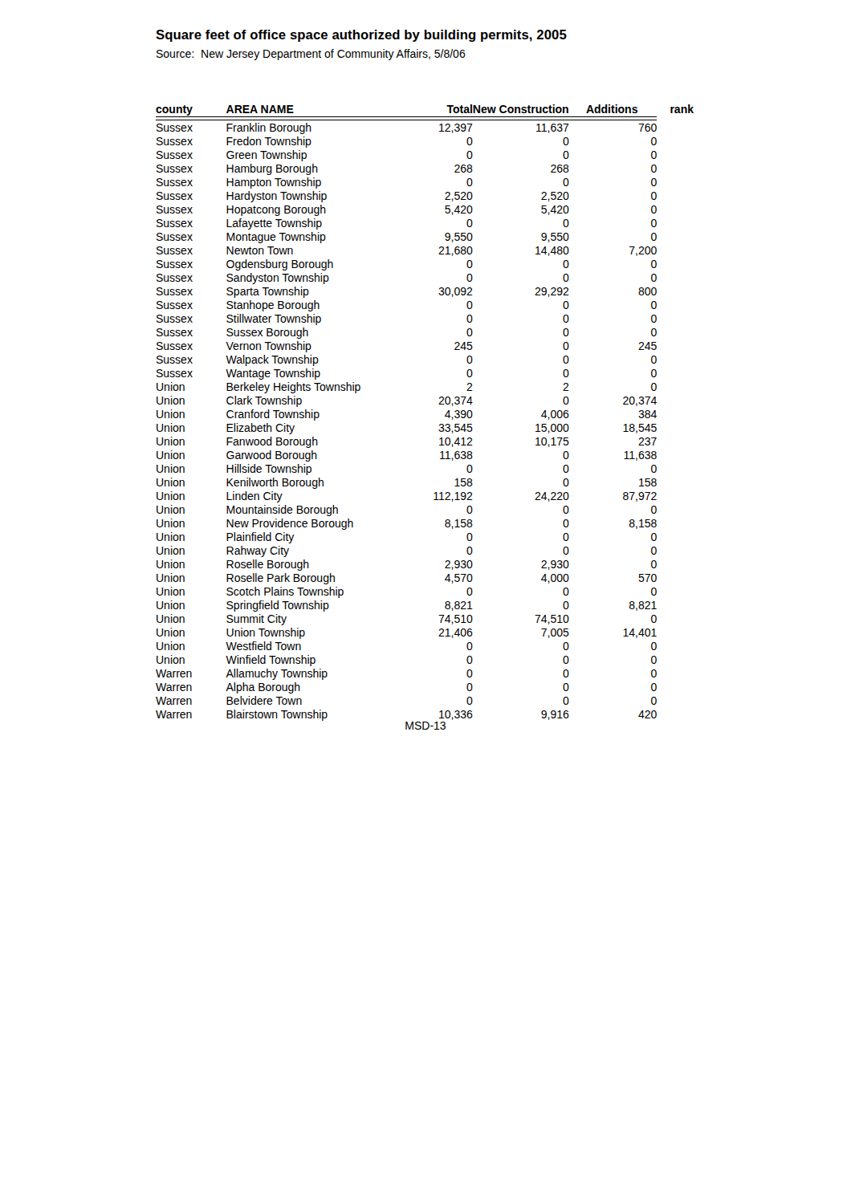Square feet of office space authorized by building permits, 2005
Source: New Jersey Department of Community Affairs, 5/8/06
| county | AREA NAME | Total | New Construction | Additions | rank |
| --- | --- | --- | --- | --- | --- |
| Sussex | Franklin Borough | 12,397 | 11,637 | 760 | |
| Sussex | Fredon Township | 0 | 0 | 0 | |
| Sussex | Green Township | 0 | 0 | 0 | |
| Sussex | Hamburg Borough | 268 | 268 | 0 | |
| Sussex | Hampton Township | 0 | 0 | 0 | |
| Sussex | Hardyston Township | 2,520 | 2,520 | 0 | |
| Sussex | Hopatcong Borough | 5,420 | 5,420 | 0 | |
| Sussex | Lafayette Township | 0 | 0 | 0 | |
| Sussex | Montague Township | 9,550 | 9,550 | 0 | |
| Sussex | Newton Town | 21,680 | 14,480 | 7,200 | |
| Sussex | Ogdensburg Borough | 0 | 0 | 0 | |
| Sussex | Sandyston Township | 0 | 0 | 0 | |
| Sussex | Sparta Township | 30,092 | 29,292 | 800 | |
| Sussex | Stanhope Borough | 0 | 0 | 0 | |
| Sussex | Stillwater Township | 0 | 0 | 0 | |
| Sussex | Sussex Borough | 0 | 0 | 0 | |
| Sussex | Vernon Township | 245 | 0 | 245 | |
| Sussex | Walpack Township | 0 | 0 | 0 | |
| Sussex | Wantage Township | 0 | 0 | 0 | |
| Union | Berkeley Heights Township | 2 | 2 | 0 | |
| Union | Clark Township | 20,374 | 0 | 20,374 | |
| Union | Cranford Township | 4,390 | 4,006 | 384 | |
| Union | Elizabeth City | 33,545 | 15,000 | 18,545 | |
| Union | Fanwood Borough | 10,412 | 10,175 | 237 | |
| Union | Garwood Borough | 11,638 | 0 | 11,638 | |
| Union | Hillside Township | 0 | 0 | 0 | |
| Union | Kenilworth Borough | 158 | 0 | 158 | |
| Union | Linden City | 112,192 | 24,220 | 87,972 | |
| Union | Mountainside Borough | 0 | 0 | 0 | |
| Union | New Providence Borough | 8,158 | 0 | 8,158 | |
| Union | Plainfield City | 0 | 0 | 0 | |
| Union | Rahway City | 0 | 0 | 0 | |
| Union | Roselle Borough | 2,930 | 2,930 | 0 | |
| Union | Roselle Park Borough | 4,570 | 4,000 | 570 | |
| Union | Scotch Plains Township | 0 | 0 | 0 | |
| Union | Springfield Township | 8,821 | 0 | 8,821 | |
| Union | Summit City | 74,510 | 74,510 | 0 | |
| Union | Union Township | 21,406 | 7,005 | 14,401 | |
| Union | Westfield Town | 0 | 0 | 0 | |
| Union | Winfield Township | 0 | 0 | 0 | |
| Warren | Allamuchy Township | 0 | 0 | 0 | |
| Warren | Alpha Borough | 0 | 0 | 0 | |
| Warren | Belvidere Town | 0 | 0 | 0 | |
| Warren | Blairstown Township | 10,336 | 9,916 | 420 | |
MSD-13